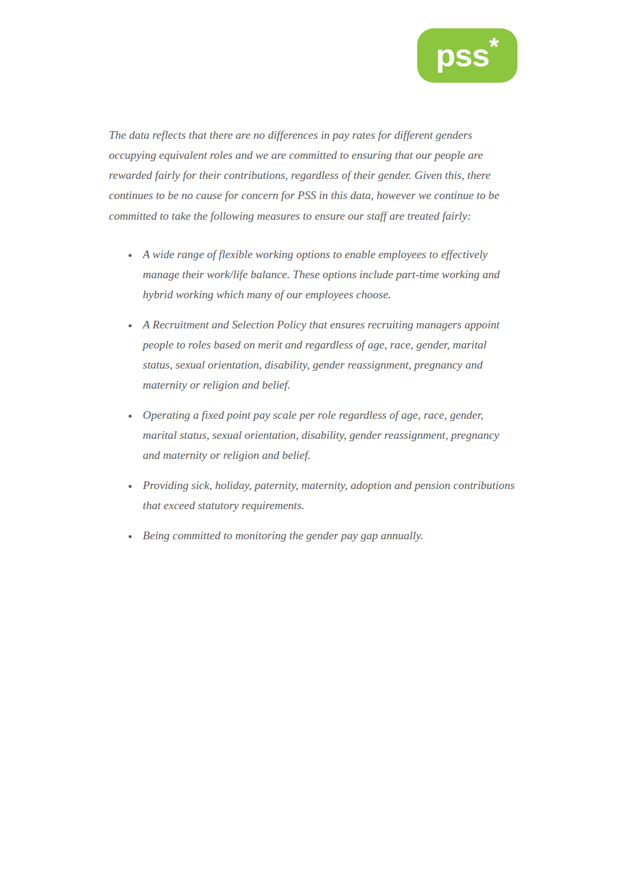pss*
The data reflects that there are no differences in pay rates for different genders occupying equivalent roles and we are committed to ensuring that our people are rewarded fairly for their contributions, regardless of their gender. Given this, there continues to be no cause for concern for PSS in this data, however we continue to be committed to take the following measures to ensure our staff are treated fairly:
A wide range of flexible working options to enable employees to effectively manage their work/life balance. These options include part-time working and hybrid working which many of our employees choose.
A Recruitment and Selection Policy that ensures recruiting managers appoint people to roles based on merit and regardless of age, race, gender, marital status, sexual orientation, disability, gender reassignment, pregnancy and maternity or religion and belief.
Operating a fixed point pay scale per role regardless of age, race, gender, marital status, sexual orientation, disability, gender reassignment, pregnancy and maternity or religion and belief.
Providing sick, holiday, paternity, maternity, adoption and pension contributions that exceed statutory requirements.
Being committed to monitoring the gender pay gap annually.